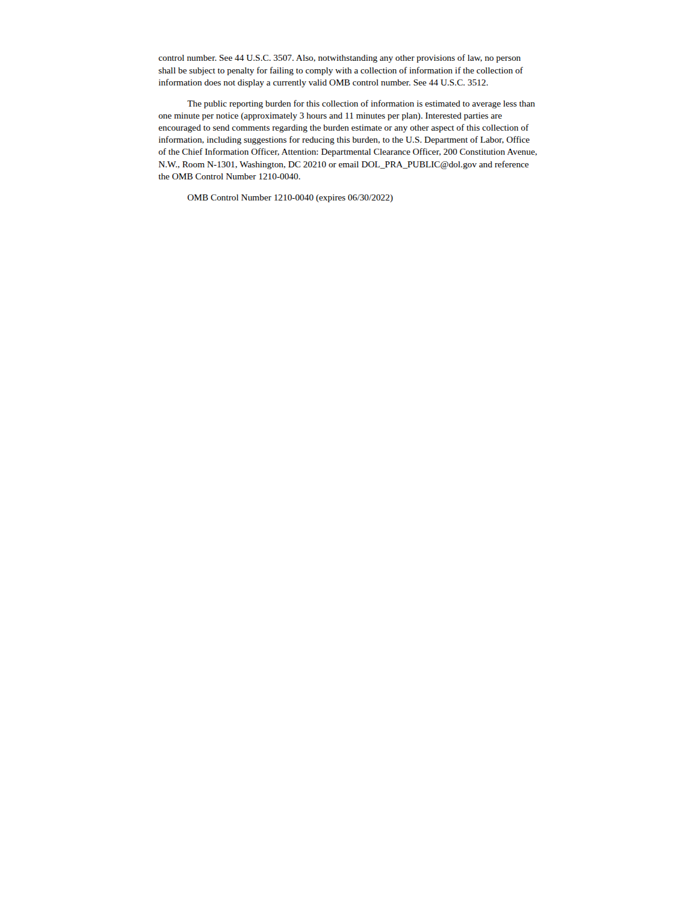control number. See 44 U.S.C. 3507. Also, notwithstanding any other provisions of law, no person shall be subject to penalty for failing to comply with a collection of information if the collection of information does not display a currently valid OMB control number. See 44 U.S.C. 3512.
The public reporting burden for this collection of information is estimated to average less than one minute per notice (approximately 3 hours and 11 minutes per plan). Interested parties are encouraged to send comments regarding the burden estimate or any other aspect of this collection of information, including suggestions for reducing this burden, to the U.S. Department of Labor, Office of the Chief Information Officer, Attention: Departmental Clearance Officer, 200 Constitution Avenue, N.W., Room N-1301, Washington, DC 20210 or email DOL_PRA_PUBLIC@dol.gov and reference the OMB Control Number 1210-0040.
OMB Control Number 1210-0040 (expires 06/30/2022)